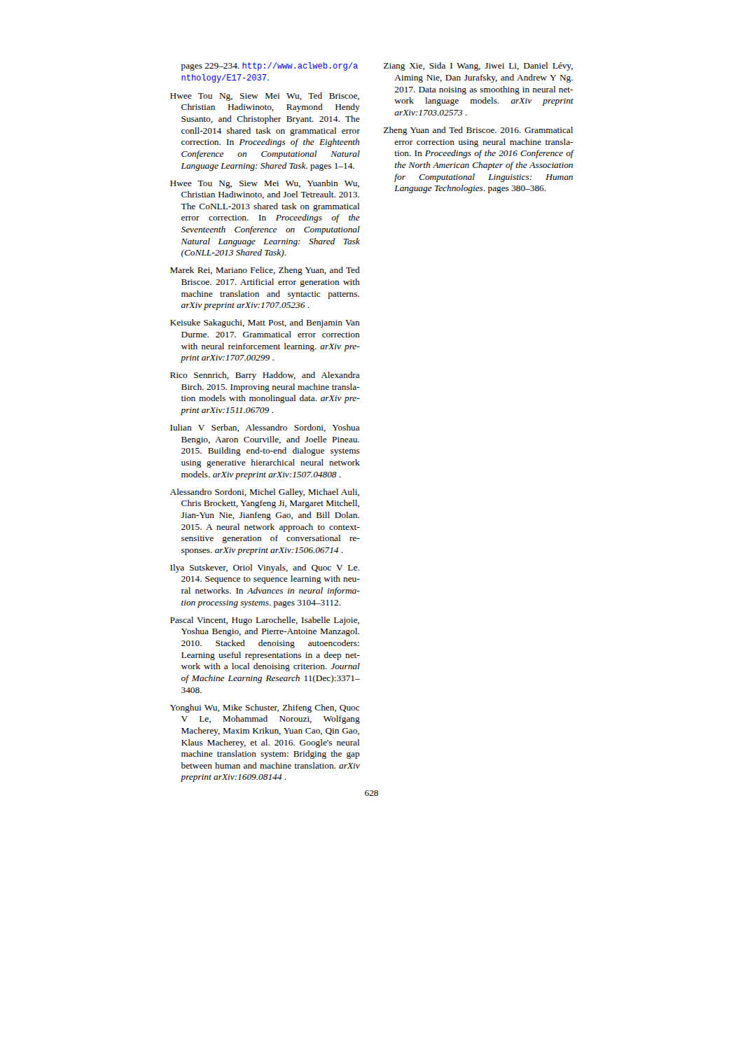pages 229–234. http://www.aclweb.org/anthology/E17-2037.
Hwee Tou Ng, Siew Mei Wu, Ted Briscoe, Christian Hadiwinoto, Raymond Hendy Susanto, and Christopher Bryant. 2014. The conll-2014 shared task on grammatical error correction. In Proceedings of the Eighteenth Conference on Computational Natural Language Learning: Shared Task. pages 1–14.
Hwee Tou Ng, Siew Mei Wu, Yuanbin Wu, Christian Hadiwinoto, and Joel Tetreault. 2013. The CoNLL-2013 shared task on grammatical error correction. In Proceedings of the Seventeenth Conference on Computational Natural Language Learning: Shared Task (CoNLL-2013 Shared Task).
Marek Rei, Mariano Felice, Zheng Yuan, and Ted Briscoe. 2017. Artificial error generation with machine translation and syntactic patterns. arXiv preprint arXiv:1707.05236 .
Keisuke Sakaguchi, Matt Post, and Benjamin Van Durme. 2017. Grammatical error correction with neural reinforcement learning. arXiv preprint arXiv:1707.00299 .
Rico Sennrich, Barry Haddow, and Alexandra Birch. 2015. Improving neural machine translation models with monolingual data. arXiv preprint arXiv:1511.06709 .
Iulian V Serban, Alessandro Sordoni, Yoshua Bengio, Aaron Courville, and Joelle Pineau. 2015. Building end-to-end dialogue systems using generative hierarchical neural network models. arXiv preprint arXiv:1507.04808 .
Alessandro Sordoni, Michel Galley, Michael Auli, Chris Brockett, Yangfeng Ji, Margaret Mitchell, Jian-Yun Nie, Jianfeng Gao, and Bill Dolan. 2015. A neural network approach to context-sensitive generation of conversational responses. arXiv preprint arXiv:1506.06714 .
Ilya Sutskever, Oriol Vinyals, and Quoc V Le. 2014. Sequence to sequence learning with neural networks. In Advances in neural information processing systems. pages 3104–3112.
Pascal Vincent, Hugo Larochelle, Isabelle Lajoie, Yoshua Bengio, and Pierre-Antoine Manzagol. 2010. Stacked denoising autoencoders: Learning useful representations in a deep network with a local denoising criterion. Journal of Machine Learning Research 11(Dec):3371–3408.
Yonghui Wu, Mike Schuster, Zhifeng Chen, Quoc V Le, Mohammad Norouzi, Wolfgang Macherey, Maxim Krikun, Yuan Cao, Qin Gao, Klaus Macherey, et al. 2016. Google's neural machine translation system: Bridging the gap between human and machine translation. arXiv preprint arXiv:1609.08144 .
Ziang Xie, Sida I Wang, Jiwei Li, Daniel Lévy, Aiming Nie, Dan Jurafsky, and Andrew Y Ng. 2017. Data noising as smoothing in neural network language models. arXiv preprint arXiv:1703.02573 .
Zheng Yuan and Ted Briscoe. 2016. Grammatical error correction using neural machine translation. In Proceedings of the 2016 Conference of the North American Chapter of the Association for Computational Linguistics: Human Language Technologies. pages 380–386.
628